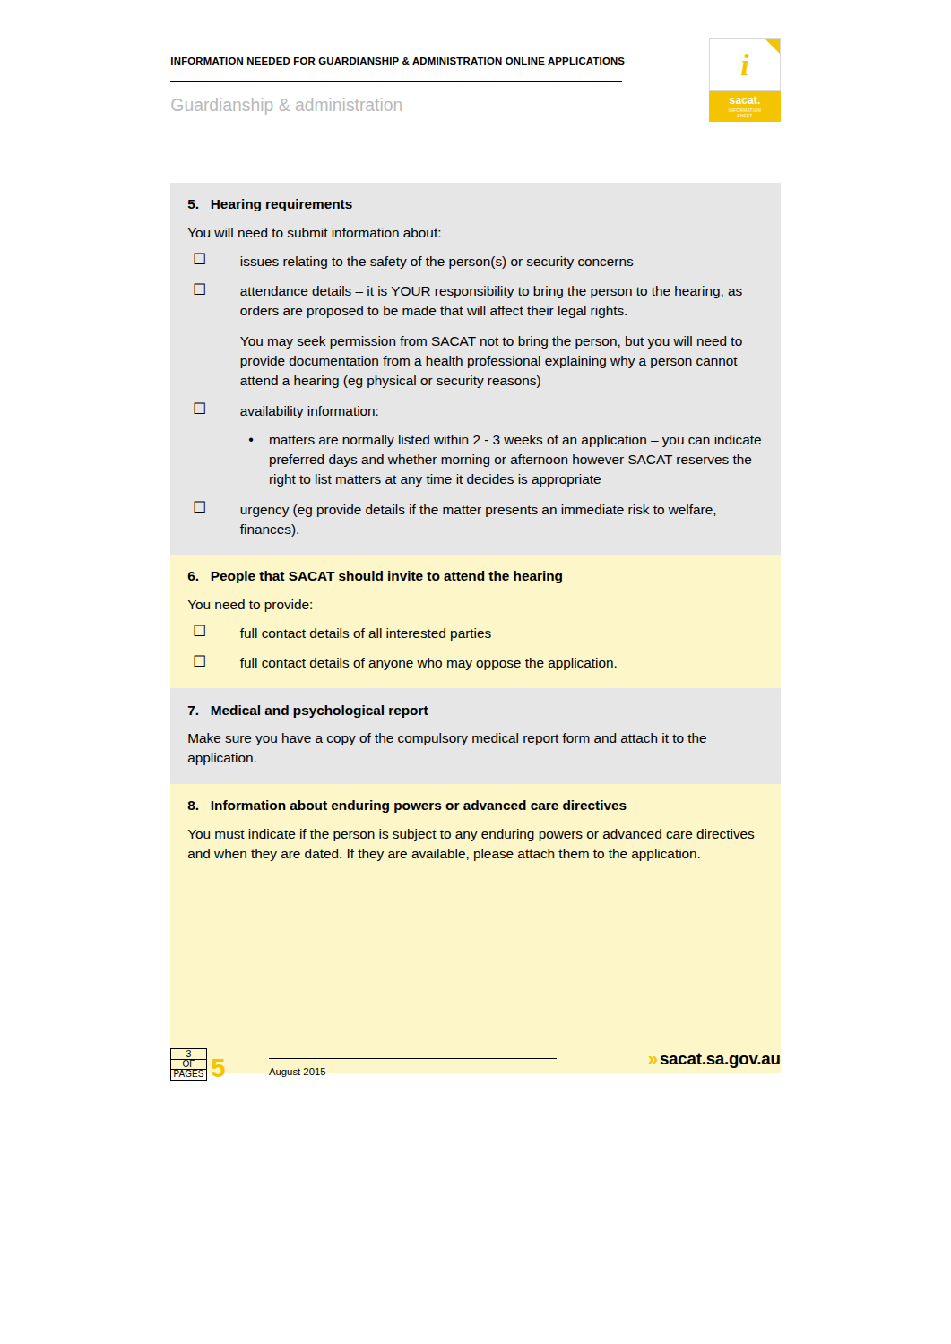i
sacat. INFORMATION
SHEET
INFORMATION NEEDED FOR GUARDIANSHIP & ADMINISTRATION ONLINE APPLICATIONS
Guardianship & administration
5. Hearing requirements
You will need to submit information about:
issues relating to the safety of the person(s) or security concerns
attendance details – it is YOUR responsibility to bring the person to the hearing, as orders are proposed to be made that will affect their legal rights.
You may seek permission from SACAT not to bring the person, but you will need to provide documentation from a health professional explaining why a person cannot attend a hearing (eg physical or security reasons)
availability information:
matters are normally listed within 2 - 3 weeks of an application – you can indicate preferred days and whether morning or afternoon however SACAT reserves the right to list matters at any time it decides is appropriate
urgency (eg provide details if the matter presents an immediate risk to welfare, finances).
6. People that SACAT should invite to attend the hearing
You need to provide:
full contact details of all interested parties
full contact details of anyone who may oppose the application.
7. Medical and psychological report
Make sure you have a copy of the compulsory medical report form and attach it to the application.
8. Information about enduring powers or advanced care directives
You must indicate if the person is subject to any enduring powers or advanced care directives and when they are dated. If they are available, please attach them to the application.
| 3 | 5 |
| OF |
| PAGES |
August 2015
»sacat.sa.gov.au